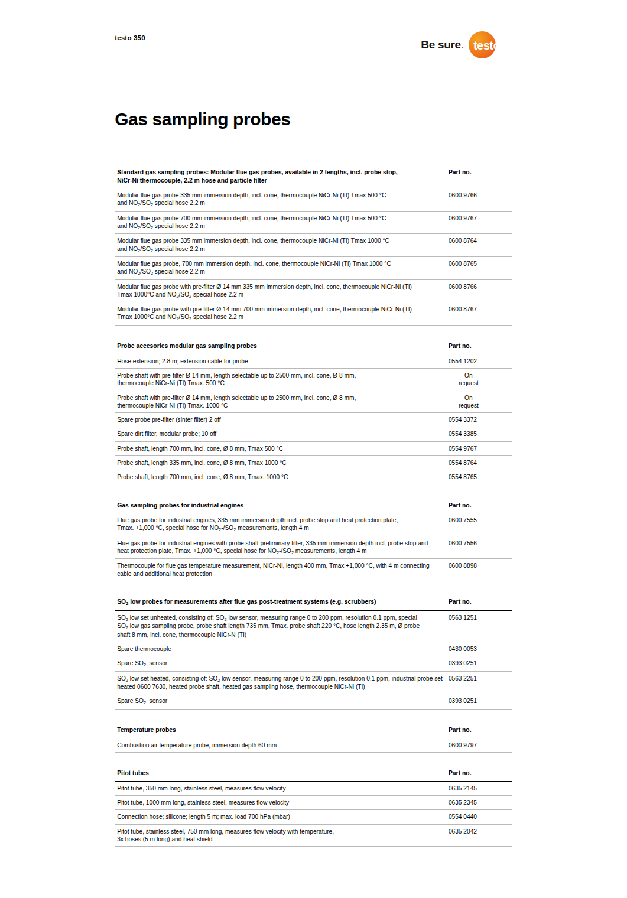testo 350
Be sure.
testo
Gas sampling probes
| Standard gas sampling probes: Modular flue gas probes, available in 2 lengths, incl. probe stop, NiCr-Ni thermocouple, 2.2 m hose and particle filter | Part no. | |
| --- | --- | --- |
| Modular flue gas probe 335 mm immersion depth, incl. cone, thermocouple NiCr-Ni (TI) Tmax 500 °C and NO 2 /SO 2 special hose 2.2 m | 0600 9766 | |
| Modular flue gas probe 700 mm immersion depth, incl. cone, thermocouple NiCr-Ni (TI) Tmax 500 °C and NO 2 /SO 2 special hose 2.2 m | 0600 9767 | |
| Modular flue gas probe 335 mm immersion depth, incl. cone, thermocouple NiCr-Ni (TI) Tmax 1000 °C and NO 2 /SO 2 special hose 2.2 m | 0600 8764 | |
| Modular flue gas probe, 700 mm immersion depth, incl. cone, thermocouple NiCr-Ni (TI) Tmax 1000 °C and NO 2 /SO 2 special hose 2.2 m | 0600 8765 | |
| Modular flue gas probe with pre-filter Ø 14 mm 335 mm immersion depth, incl. cone, thermocouple NiCr-Ni (TI) Tmax 1000°C and NO 2 /SO 2 special hose 2.2 m | 0600 8766 | |
| Modular flue gas probe with pre-filter Ø 14 mm 700 mm immersion depth, incl. cone, thermocouple NiCr-Ni (TI) Tmax 1000°C and NO 2 /SO 2 special hose 2.2 m | 0600 8767 | |
| Probe accesories modular gas sampling probes | Part no. | |
| --- | --- | --- |
| Hose extension; 2.8 m; extension cable for probe | 0554 1202 | |
| Probe shaft with pre-filter Ø 14 mm, length selectable up to 2500 mm, incl. cone, Ø 8 mm, thermocouple NiCr-Ni (TI) Tmax. 500 °C | On request | |
| Probe shaft with pre-filter Ø 14 mm, length selectable up to 2500 mm, incl. cone, Ø 8 mm, thermocouple NiCr-Ni (TI) Tmax. 1000 °C | On request | |
| Spare probe pre-filter (sinter filter) 2 off | 0554 3372 | |
| Spare dirt filter, modular probe; 10 off | 0554 3385 | |
| Probe shaft, length 700 mm, incl. cone, Ø 8 mm, Tmax 500 °C | 0554 9767 | |
| Probe shaft, length 335 mm, incl. cone, Ø 8 mm, Tmax 1000 °C | 0554 8764 | |
| Probe shaft, length 700 mm, incl. cone, Ø 8 mm, Tmax. 1000 °C | 0554 8765 | |
| Gas sampling probes for industrial engines | Part no. | |
| --- | --- | --- |
| Flue gas probe for industrial engines, 335 mm immersion depth incl. probe stop and heat protection plate, Tmax. +1,000 °C, special hose for NO 2 -/SO 2 measurements, length 4 m | 0600 7555 | |
| Flue gas probe for industrial engines with probe shaft preliminary filter, 335 mm immersion depth incl. probe stop and heat protection plate, Tmax. +1,000 °C, special hose for NO 2 -/SO 2 measurements, length 4 m | 0600 7556 | |
| Thermocouple for flue gas temperature measurement, NiCr-Ni, length 400 mm, Tmax +1,000 °C, with 4 m connecting cable and additional heat protection | 0600 8898 | |
| SO 2 low probes for measurements after flue gas post-treatment systems (e.g. scrubbers) | Part no. | |
| --- | --- | --- |
| SO 2 low set unheated, consisting of: SO 2 low sensor, measuring range 0 to 200 ppm, resolution 0.1 ppm, special SO 2 low gas sampling probe, probe shaft length 735 mm, Tmax. probe shaft 220 °C, hose length 2.35 m, Ø probe shaft 8 mm, incl. cone, thermocouple NiCr-N (TI) | 0563 1251 | |
| Spare thermocouple | 0430 0053 | |
| Spare SO 2 sensor | 0393 0251 | |
| SO 2 low set heated, consisting of: SO 2 low sensor, measuring range 0 to 200 ppm, resolution 0.1 ppm, industrial probe set heated 0600 7630, heated probe shaft, heated gas sampling hose, thermocouple NiCr-Ni (TI) | 0563 2251 | |
| Spare SO 2 sensor | 0393 0251 | |
| Temperature probes | Part no. | |
| --- | --- | --- |
| Combustion air temperature probe, immersion depth 60 mm | 0600 9797 | |
| Pitot tubes | Part no. | |
| --- | --- | --- |
| Pitot tube, 350 mm long, stainless steel, measures flow velocity | 0635 2145 | |
| Pitot tube, 1000 mm long, stainless steel, measures flow velocity | 0635 2345 | |
| Connection hose; silicone; length 5 m; max. load 700 hPa (mbar) | 0554 0440 | |
| Pitot tube, stainless steel, 750 mm long, measures flow velocity with temperature, 3x hoses (5 m long) and heat shield | 0635 2042 | |